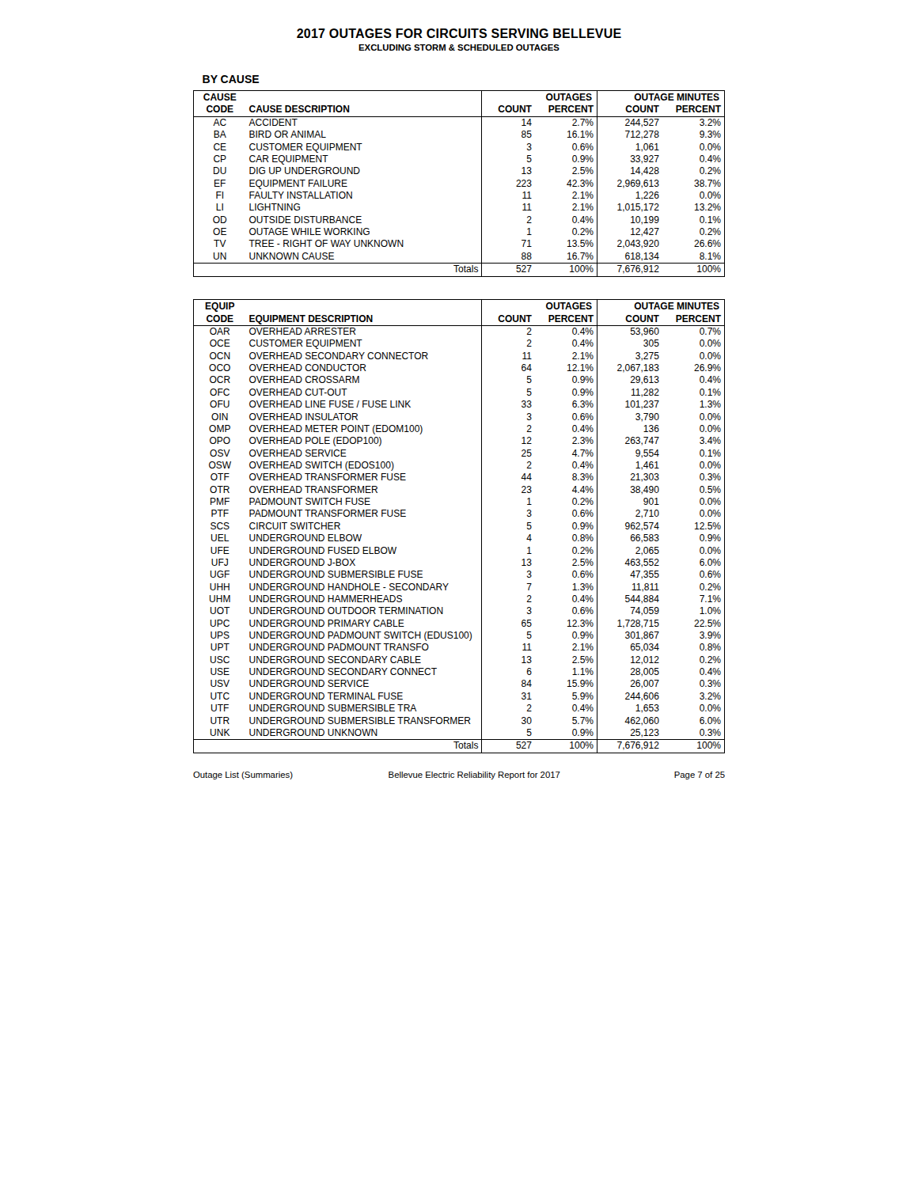2017 OUTAGES FOR CIRCUITS SERVING BELLEVUE
EXCLUDING STORM & SCHEDULED OUTAGES
BY CAUSE
| CAUSE | | OUTAGES | OUTAGE MINUTES |
| --- | --- | --- | --- |
| CODE | CAUSE DESCRIPTION | COUNT | PERCENT | COUNT | PERCENT |
| AC | ACCIDENT | 14 | 2.7% | 244,527 | 3.2% |
| BA | BIRD OR ANIMAL | 85 | 16.1% | 712,278 | 9.3% |
| CE | CUSTOMER EQUIPMENT | 3 | 0.6% | 1,061 | 0.0% |
| CP | CAR EQUIPMENT | 5 | 0.9% | 33,927 | 0.4% |
| DU | DIG UP UNDERGROUND | 13 | 2.5% | 14,428 | 0.2% |
| EF | EQUIPMENT FAILURE | 223 | 42.3% | 2,969,613 | 38.7% |
| FI | FAULTY INSTALLATION | 11 | 2.1% | 1,226 | 0.0% |
| LI | LIGHTNING | 11 | 2.1% | 1,015,172 | 13.2% |
| OD | OUTSIDE DISTURBANCE | 2 | 0.4% | 10,199 | 0.1% |
| OE | OUTAGE WHILE WORKING | 1 | 0.2% | 12,427 | 0.2% |
| TV | TREE - RIGHT OF WAY UNKNOWN | 71 | 13.5% | 2,043,920 | 26.6% |
| UN | UNKNOWN CAUSE | 88 | 16.7% | 618,134 | 8.1% |
| | Totals | 527 | 100% | 7,676,912 | 100% |
| EQUIP | | OUTAGES | OUTAGE MINUTES |
| --- | --- | --- | --- |
| CODE | EQUIPMENT DESCRIPTION | COUNT | PERCENT | COUNT | PERCENT |
| OAR | OVERHEAD ARRESTER | 2 | 0.4% | 53,960 | 0.7% |
| OCE | CUSTOMER EQUIPMENT | 2 | 0.4% | 305 | 0.0% |
| OCN | OVERHEAD SECONDARY CONNECTOR | 11 | 2.1% | 3,275 | 0.0% |
| OCO | OVERHEAD CONDUCTOR | 64 | 12.1% | 2,067,183 | 26.9% |
| OCR | OVERHEAD CROSSARM | 5 | 0.9% | 29,613 | 0.4% |
| OFC | OVERHEAD CUT-OUT | 5 | 0.9% | 11,282 | 0.1% |
| OFU | OVERHEAD LINE FUSE / FUSE LINK | 33 | 6.3% | 101,237 | 1.3% |
| OIN | OVERHEAD INSULATOR | 3 | 0.6% | 3,790 | 0.0% |
| OMP | OVERHEAD METER POINT (EDOM100) | 2 | 0.4% | 136 | 0.0% |
| OPO | OVERHEAD POLE (EDOP100) | 12 | 2.3% | 263,747 | 3.4% |
| OSV | OVERHEAD SERVICE | 25 | 4.7% | 9,554 | 0.1% |
| OSW | OVERHEAD SWITCH (EDOS100) | 2 | 0.4% | 1,461 | 0.0% |
| OTF | OVERHEAD TRANSFORMER FUSE | 44 | 8.3% | 21,303 | 0.3% |
| OTR | OVERHEAD TRANSFORMER | 23 | 4.4% | 38,490 | 0.5% |
| PMF | PADMOUNT SWITCH FUSE | 1 | 0.2% | 901 | 0.0% |
| PTF | PADMOUNT TRANSFORMER FUSE | 3 | 0.6% | 2,710 | 0.0% |
| SCS | CIRCUIT SWITCHER | 5 | 0.9% | 962,574 | 12.5% |
| UEL | UNDERGROUND ELBOW | 4 | 0.8% | 66,583 | 0.9% |
| UFE | UNDERGROUND FUSED ELBOW | 1 | 0.2% | 2,065 | 0.0% |
| UFJ | UNDERGROUND J-BOX | 13 | 2.5% | 463,552 | 6.0% |
| UGF | UNDERGROUND SUBMERSIBLE FUSE | 3 | 0.6% | 47,355 | 0.6% |
| UHH | UNDERGROUND HANDHOLE - SECONDARY | 7 | 1.3% | 11,811 | 0.2% |
| UHM | UNDERGROUND HAMMERHEADS | 2 | 0.4% | 544,884 | 7.1% |
| UOT | UNDERGROUND OUTDOOR TERMINATION | 3 | 0.6% | 74,059 | 1.0% |
| UPC | UNDERGROUND PRIMARY CABLE | 65 | 12.3% | 1,728,715 | 22.5% |
| UPS | UNDERGROUND PADMOUNT SWITCH (EDUS100) | 5 | 0.9% | 301,867 | 3.9% |
| UPT | UNDERGROUND PADMOUNT TRANSFO | 11 | 2.1% | 65,034 | 0.8% |
| USC | UNDERGROUND SECONDARY CABLE | 13 | 2.5% | 12,012 | 0.2% |
| USE | UNDERGROUND SECONDARY CONNECT | 6 | 1.1% | 28,005 | 0.4% |
| USV | UNDERGROUND SERVICE | 84 | 15.9% | 26,007 | 0.3% |
| UTC | UNDERGROUND TERMINAL FUSE | 31 | 5.9% | 244,606 | 3.2% |
| UTF | UNDERGROUND SUBMERSIBLE TRA | 2 | 0.4% | 1,653 | 0.0% |
| UTR | UNDERGROUND SUBMERSIBLE TRANSFORMER | 30 | 5.7% | 462,060 | 6.0% |
| UNK | UNDERGROUND UNKNOWN | 5 | 0.9% | 25,123 | 0.3% |
| | Totals | 527 | 100% | 7,676,912 | 100% |
Outage List (Summaries)
Bellevue Electric Reliability Report for 2017
Page 7 of 25